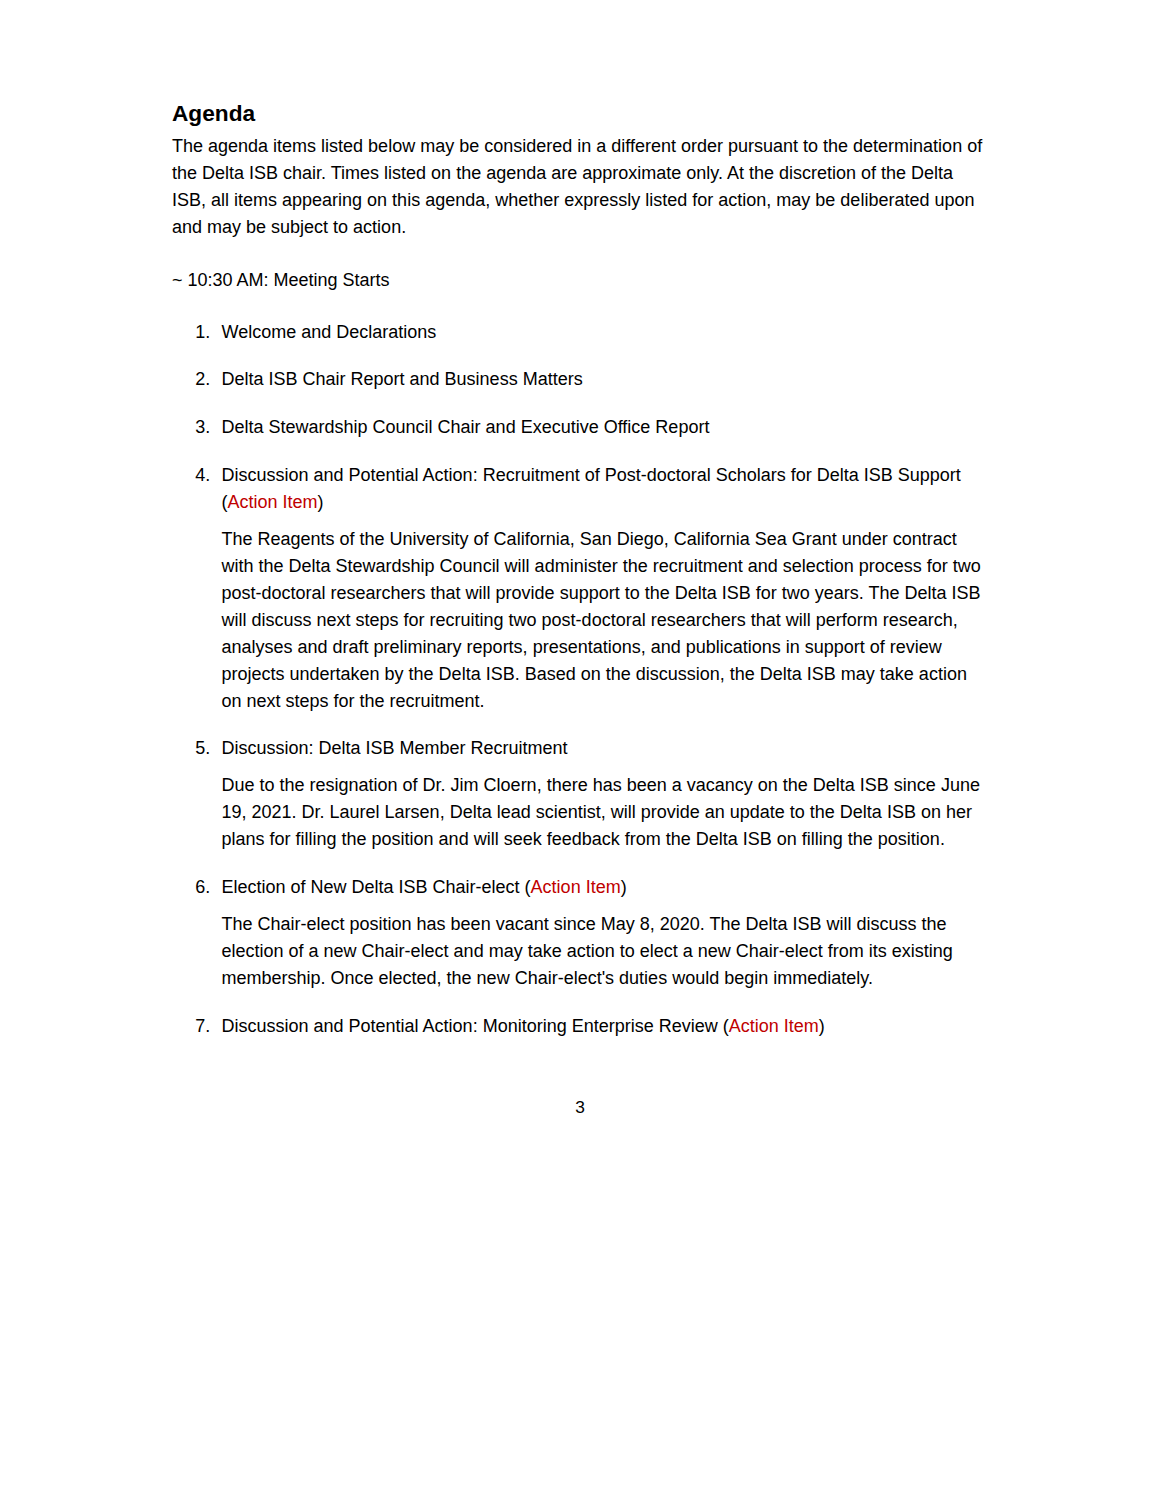Agenda
The agenda items listed below may be considered in a different order pursuant to the determination of the Delta ISB chair. Times listed on the agenda are approximate only. At the discretion of the Delta ISB, all items appearing on this agenda, whether expressly listed for action, may be deliberated upon and may be subject to action.
~ 10:30 AM: Meeting Starts
Welcome and Declarations
Delta ISB Chair Report and Business Matters
Delta Stewardship Council Chair and Executive Office Report
Discussion and Potential Action: Recruitment of Post-doctoral Scholars for Delta ISB Support (Action Item)
The Reagents of the University of California, San Diego, California Sea Grant under contract with the Delta Stewardship Council will administer the recruitment and selection process for two post-doctoral researchers that will provide support to the Delta ISB for two years. The Delta ISB will discuss next steps for recruiting two post-doctoral researchers that will perform research, analyses and draft preliminary reports, presentations, and publications in support of review projects undertaken by the Delta ISB. Based on the discussion, the Delta ISB may take action on next steps for the recruitment.
Discussion: Delta ISB Member Recruitment
Due to the resignation of Dr. Jim Cloern, there has been a vacancy on the Delta ISB since June 19, 2021. Dr. Laurel Larsen, Delta lead scientist, will provide an update to the Delta ISB on her plans for filling the position and will seek feedback from the Delta ISB on filling the position.
Election of New Delta ISB Chair-elect (Action Item)
The Chair-elect position has been vacant since May 8, 2020. The Delta ISB will discuss the election of a new Chair-elect and may take action to elect a new Chair-elect from its existing membership. Once elected, the new Chair-elect's duties would begin immediately.
Discussion and Potential Action: Monitoring Enterprise Review (Action Item)
3